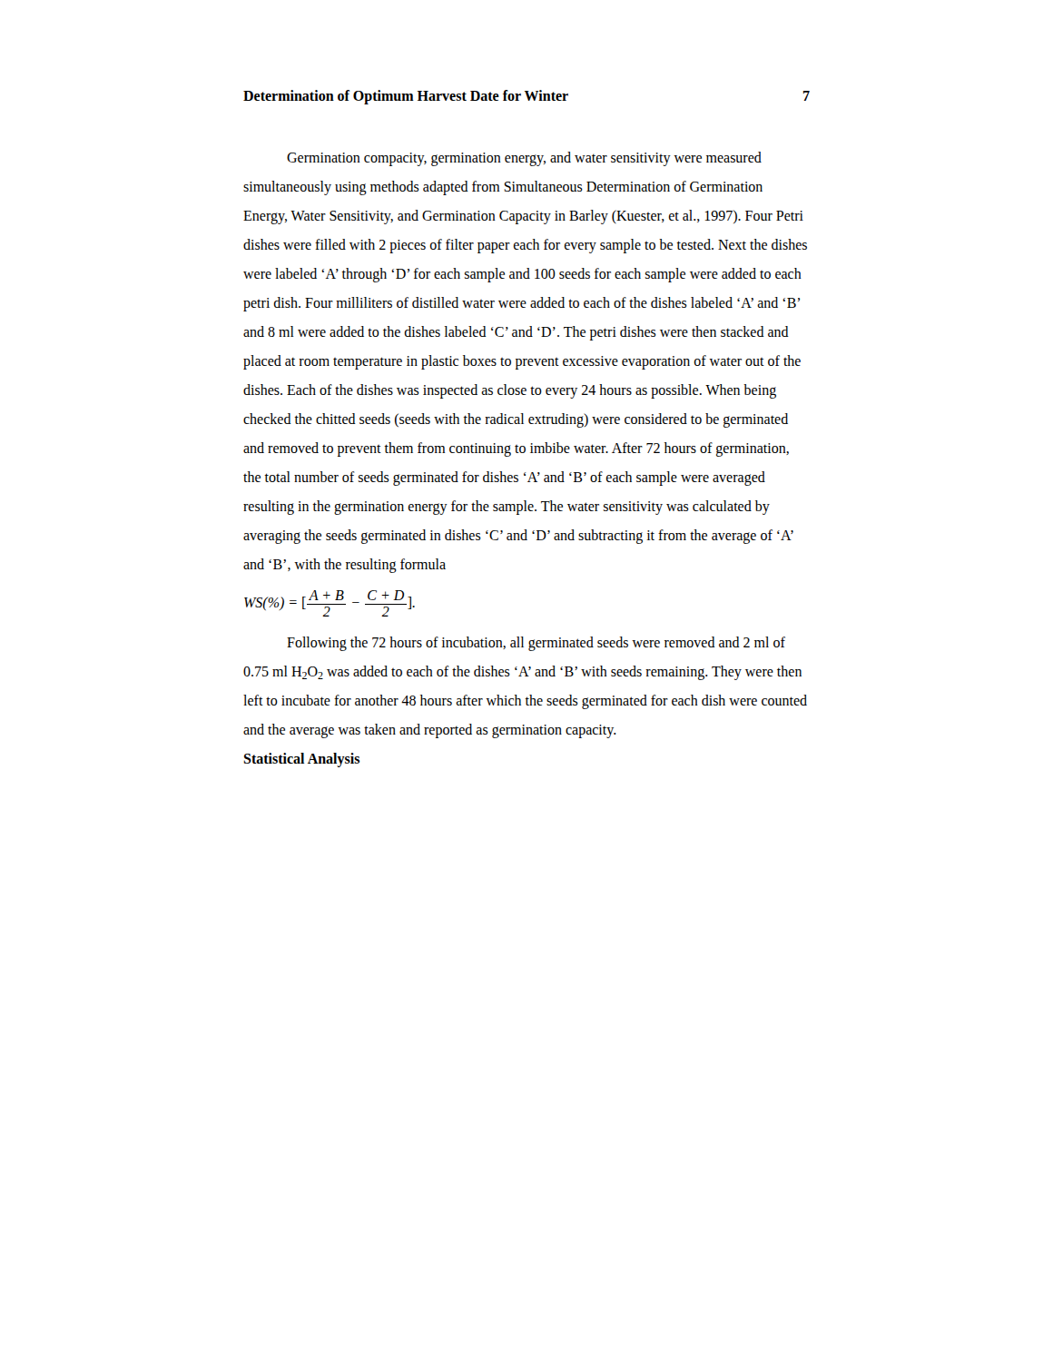Determination of Optimum Harvest Date for Winter 7
Germination compacity, germination energy, and water sensitivity were measured simultaneously using methods adapted from Simultaneous Determination of Germination Energy, Water Sensitivity, and Germination Capacity in Barley (Kuester, et al., 1997). Four Petri dishes were filled with 2 pieces of filter paper each for every sample to be tested. Next the dishes were labeled ‘A’ through ‘D’ for each sample and 100 seeds for each sample were added to each petri dish. Four milliliters of distilled water were added to each of the dishes labeled ‘A’ and ‘B’ and 8 ml were added to the dishes labeled ‘C’ and ‘D’. The petri dishes were then stacked and placed at room temperature in plastic boxes to prevent excessive evaporation of water out of the dishes. Each of the dishes was inspected as close to every 24 hours as possible. When being checked the chitted seeds (seeds with the radical extruding) were considered to be germinated and removed to prevent them from continuing to imbibe water. After 72 hours of germination, the total number of seeds germinated for dishes ‘A’ and ‘B’ of each sample were averaged resulting in the germination energy for the sample. The water sensitivity was calculated by averaging the seeds germinated in dishes ‘C’ and ‘D’ and subtracting it from the average of ‘A’ and ‘B’, with the resulting formula
WS(%) = [A + B 2 − C + D 2].
Following the 72 hours of incubation, all germinated seeds were removed and 2 ml of 0.75 ml H2O2 was added to each of the dishes ‘A’ and ‘B’ with seeds remaining. They were then left to incubate for another 48 hours after which the seeds germinated for each dish were counted and the average was taken and reported as germination capacity.
Statistical Analysis